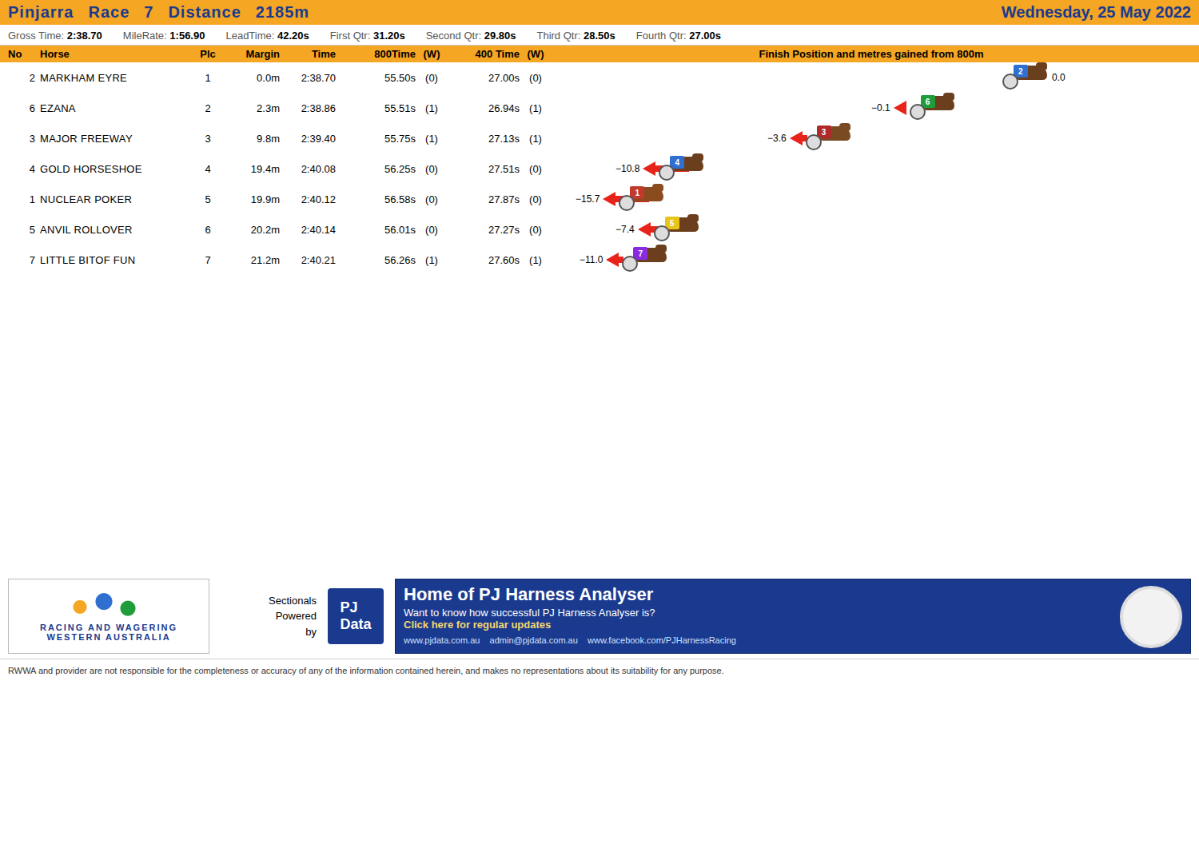Pinjarra Race 7 Distance 2185m
Wednesday, 25 May 2022
Gross Time: 2:38.70
MileRate: 1:56.90
LeadTime: 42.20s
First Qtr: 31.20s
Second Qtr: 29.80s
Third Qtr: 28.50s
Fourth Qtr: 27.00s
No
Horse
Plc
Margin
Time
800Time
(W)
400 Time
(W)
Finish Position and metres gained from 800m
2
MARKHAM EYRE
1
0.0m
2:38.70
55.50s
(0)
27.00s
(0)
2
0.0
6
EZANA
2
2.3m
2:38.86
55.51s
(1)
26.94s
(1)
−0.1
6
3
MAJOR FREEWAY
3
9.8m
2:39.40
55.75s
(1)
27.13s
(1)
−3.6
3
4
GOLD HORSESHOE
4
19.4m
2:40.08
56.25s
(0)
27.51s
(0)
−10.8
4
1
NUCLEAR POKER
5
19.9m
2:40.12
56.58s
(0)
27.87s
(0)
−15.7
1
5
ANVIL ROLLOVER
6
20.2m
2:40.14
56.01s
(0)
27.27s
(0)
−7.4
5
7
LITTLE BITOF FUN
7
21.2m
2:40.21
56.26s
(1)
27.60s
(1)
−11.0
7
RACING AND WAGERING
WESTERN AUSTRALIA
Sectionals
Powered
by
PJ
Data
Home of PJ Harness Analyser
Want to know how successful PJ Harness Analyser is?
Click here for regular updates
www.pjdata.com.au admin@pjdata.com.au www.facebook.com/PJHarnessRacing
RWWA and provider are not responsible for the completeness or accuracy of any of the information contained herein, and makes no representations about its suitability for any purpose.